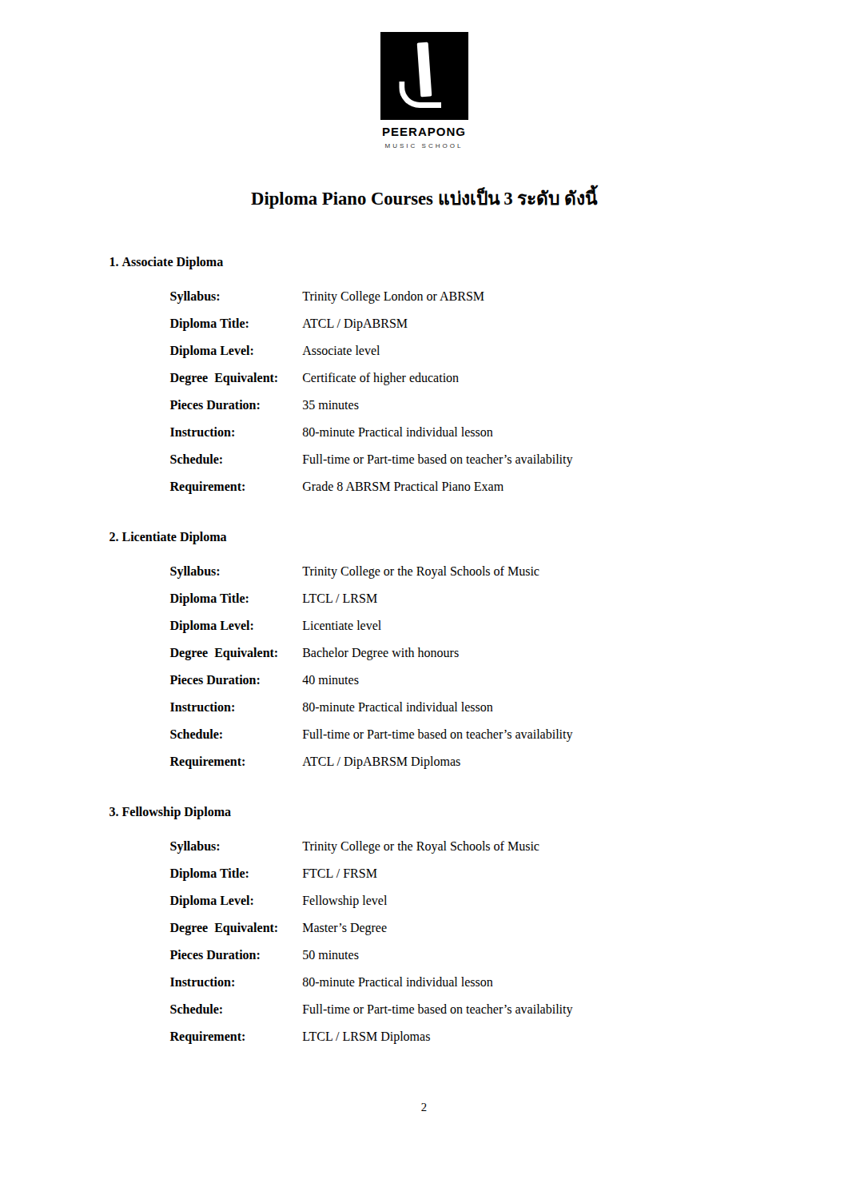PEERAPONG
MUSIC SCHOOL
Diploma Piano Courses แบ่งเป็น 3 ระดับ ดังนี้
Associate Diploma
| Syllabus: | Trinity College London or ABRSM |
| Diploma Title: | ATCL / DipABRSM |
| Diploma Level: | Associate level |
| Degree Equivalent: | Certificate of higher education |
| Pieces Duration: | 35 minutes |
| Instruction: | 80-minute Practical individual lesson |
| Schedule: | Full-time or Part-time based on teacher’s availability |
| Requirement: | Grade 8 ABRSM Practical Piano Exam |
Licentiate Diploma
| Syllabus: | Trinity College or the Royal Schools of Music |
| Diploma Title: | LTCL / LRSM |
| Diploma Level: | Licentiate level |
| Degree Equivalent: | Bachelor Degree with honours |
| Pieces Duration: | 40 minutes |
| Instruction: | 80-minute Practical individual lesson |
| Schedule: | Full-time or Part-time based on teacher’s availability |
| Requirement: | ATCL / DipABRSM Diplomas |
Fellowship Diploma
| Syllabus: | Trinity College or the Royal Schools of Music |
| Diploma Title: | FTCL / FRSM |
| Diploma Level: | Fellowship level |
| Degree Equivalent: | Master’s Degree |
| Pieces Duration: | 50 minutes |
| Instruction: | 80-minute Practical individual lesson |
| Schedule: | Full-time or Part-time based on teacher’s availability |
| Requirement: | LTCL / LRSM Diplomas |
2